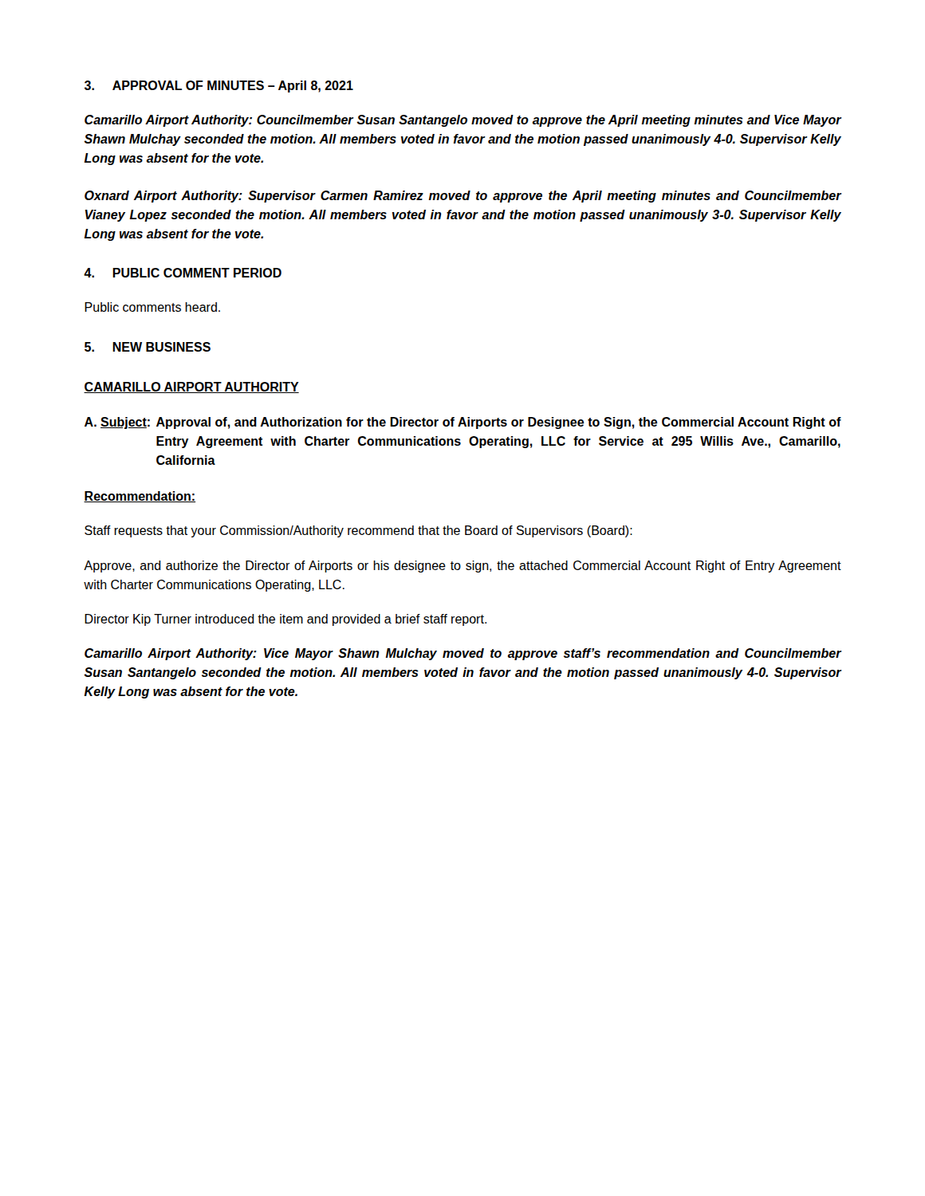3. APPROVAL OF MINUTES – April 8, 2021
Camarillo Airport Authority: Councilmember Susan Santangelo moved to approve the April meeting minutes and Vice Mayor Shawn Mulchay seconded the motion. All members voted in favor and the motion passed unanimously 4-0. Supervisor Kelly Long was absent for the vote.
Oxnard Airport Authority: Supervisor Carmen Ramirez moved to approve the April meeting minutes and Councilmember Vianey Lopez seconded the motion. All members voted in favor and the motion passed unanimously 3-0. Supervisor Kelly Long was absent for the vote.
4. PUBLIC COMMENT PERIOD
Public comments heard.
5. NEW BUSINESS
CAMARILLO AIRPORT AUTHORITY
A. Subject:
Approval of, and Authorization for the Director of Airports or Designee to Sign, the Commercial Account Right of Entry Agreement with Charter Communications Operating, LLC for Service at 295 Willis Ave., Camarillo, California
Recommendation:
Staff requests that your Commission/Authority recommend that the Board of Supervisors (Board):
Approve, and authorize the Director of Airports or his designee to sign, the attached Commercial Account Right of Entry Agreement with Charter Communications Operating, LLC.
Director Kip Turner introduced the item and provided a brief staff report.
Camarillo Airport Authority: Vice Mayor Shawn Mulchay moved to approve staff’s recommendation and Councilmember Susan Santangelo seconded the motion. All members voted in favor and the motion passed unanimously 4-0. Supervisor Kelly Long was absent for the vote.